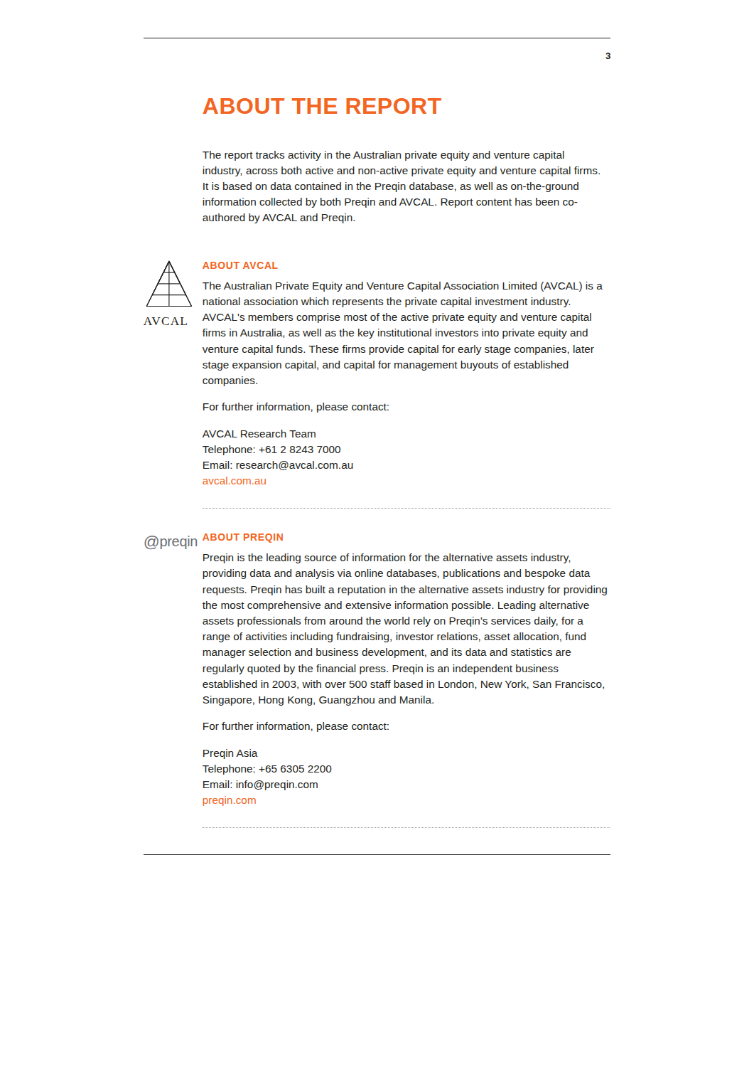3
ABOUT THE REPORT
The report tracks activity in the Australian private equity and venture capital industry, across both active and non-active private equity and venture capital firms. It is based on data contained in the Preqin database, as well as on-the-ground information collected by both Preqin and AVCAL. Report content has been co-authored by AVCAL and Preqin.
AVCAL
About AVCAL
The Australian Private Equity and Venture Capital Association Limited (AVCAL) is a national association which represents the private capital investment industry. AVCAL's members comprise most of the active private equity and venture capital firms in Australia, as well as the key institutional investors into private equity and venture capital funds. These firms provide capital for early stage companies, later stage expansion capital, and capital for management buyouts of established companies.
For further information, please contact:
AVCAL Research Team
Telephone: +61 2 8243 7000
Email: research@avcal.com.au
avcal.com.au
@preqin
About Preqin
Preqin is the leading source of information for the alternative assets industry, providing data and analysis via online databases, publications and bespoke data requests. Preqin has built a reputation in the alternative assets industry for providing the most comprehensive and extensive information possible. Leading alternative assets professionals from around the world rely on Preqin's services daily, for a range of activities including fundraising, investor relations, asset allocation, fund manager selection and business development, and its data and statistics are regularly quoted by the financial press. Preqin is an independent business established in 2003, with over 500 staff based in London, New York, San Francisco, Singapore, Hong Kong, Guangzhou and Manila.
For further information, please contact:
Preqin Asia
Telephone: +65 6305 2200
Email: info@preqin.com
preqin.com